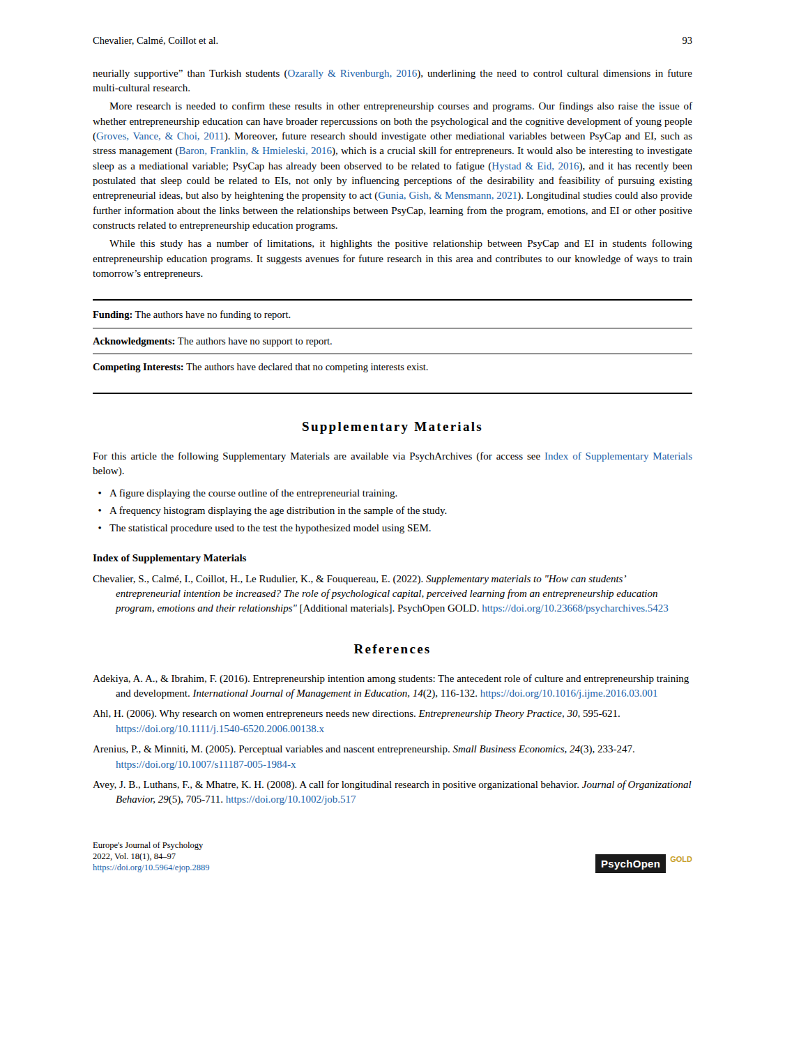Chevalier, Calmé, Coillot et al. 93
neurially supportive” than Turkish students (Ozarally & Rivenburgh, 2016), underlining the need to control cultural dimensions in future multi-cultural research.
More research is needed to confirm these results in other entrepreneurship courses and programs. Our findings also raise the issue of whether entrepreneurship education can have broader repercussions on both the psychological and the cognitive development of young people (Groves, Vance, & Choi, 2011). Moreover, future research should investigate other mediational variables between PsyCap and EI, such as stress management (Baron, Franklin, & Hmieleski, 2016), which is a crucial skill for entrepreneurs. It would also be interesting to investigate sleep as a mediational variable; PsyCap has already been observed to be related to fatigue (Hystad & Eid, 2016), and it has recently been postulated that sleep could be related to EIs, not only by influencing perceptions of the desirability and feasibility of pursuing existing entrepreneurial ideas, but also by heightening the propensity to act (Gunia, Gish, & Mensmann, 2021). Longitudinal studies could also provide further information about the links between the relationships between PsyCap, learning from the program, emotions, and EI or other positive constructs related to entrepreneurship education programs.
While this study has a number of limitations, it highlights the positive relationship between PsyCap and EI in students following entrepreneurship education programs. It suggests avenues for future research in this area and contributes to our knowledge of ways to train tomorrow’s entrepreneurs.
Funding: The authors have no funding to report.
Acknowledgments: The authors have no support to report.
Competing Interests: The authors have declared that no competing interests exist.
Supplementary Materials
For this article the following Supplementary Materials are available via PsychArchives (for access see Index of Supplementary Materials below).
A figure displaying the course outline of the entrepreneurial training.
A frequency histogram displaying the age distribution in the sample of the study.
The statistical procedure used to the test the hypothesized model using SEM.
Index of Supplementary Materials
Chevalier, S., Calmé, I., Coillot, H., Le Rudulier, K., & Fouquereau, E. (2022). Supplementary materials to "How can students’ entrepreneurial intention be increased? The role of psychological capital, perceived learning from an entrepreneurship education program, emotions and their relationships" [Additional materials]. PsychOpen GOLD. https://doi.org/10.23668/psycharchives.5423
References
Adekiya, A. A., & Ibrahim, F. (2016). Entrepreneurship intention among students: The antecedent role of culture and entrepreneurship training and development. International Journal of Management in Education, 14(2), 116-132. https://doi.org/10.1016/j.ijme.2016.03.001
Ahl, H. (2006). Why research on women entrepreneurs needs new directions. Entrepreneurship Theory Practice, 30, 595-621. https://doi.org/10.1111/j.1540-6520.2006.00138.x
Arenius, P., & Minniti, M. (2005). Perceptual variables and nascent entrepreneurship. Small Business Economics, 24(3), 233-247. https://doi.org/10.1007/s11187-005-1984-x
Avey, J. B., Luthans, F., & Mhatre, K. H. (2008). A call for longitudinal research in positive organizational behavior. Journal of Organizational Behavior, 29(5), 705-711. https://doi.org/10.1002/job.517
Europe's Journal of Psychology
2022, Vol. 18(1), 84–97
https://doi.org/10.5964/ejop.2889
PsychOpen GOLD